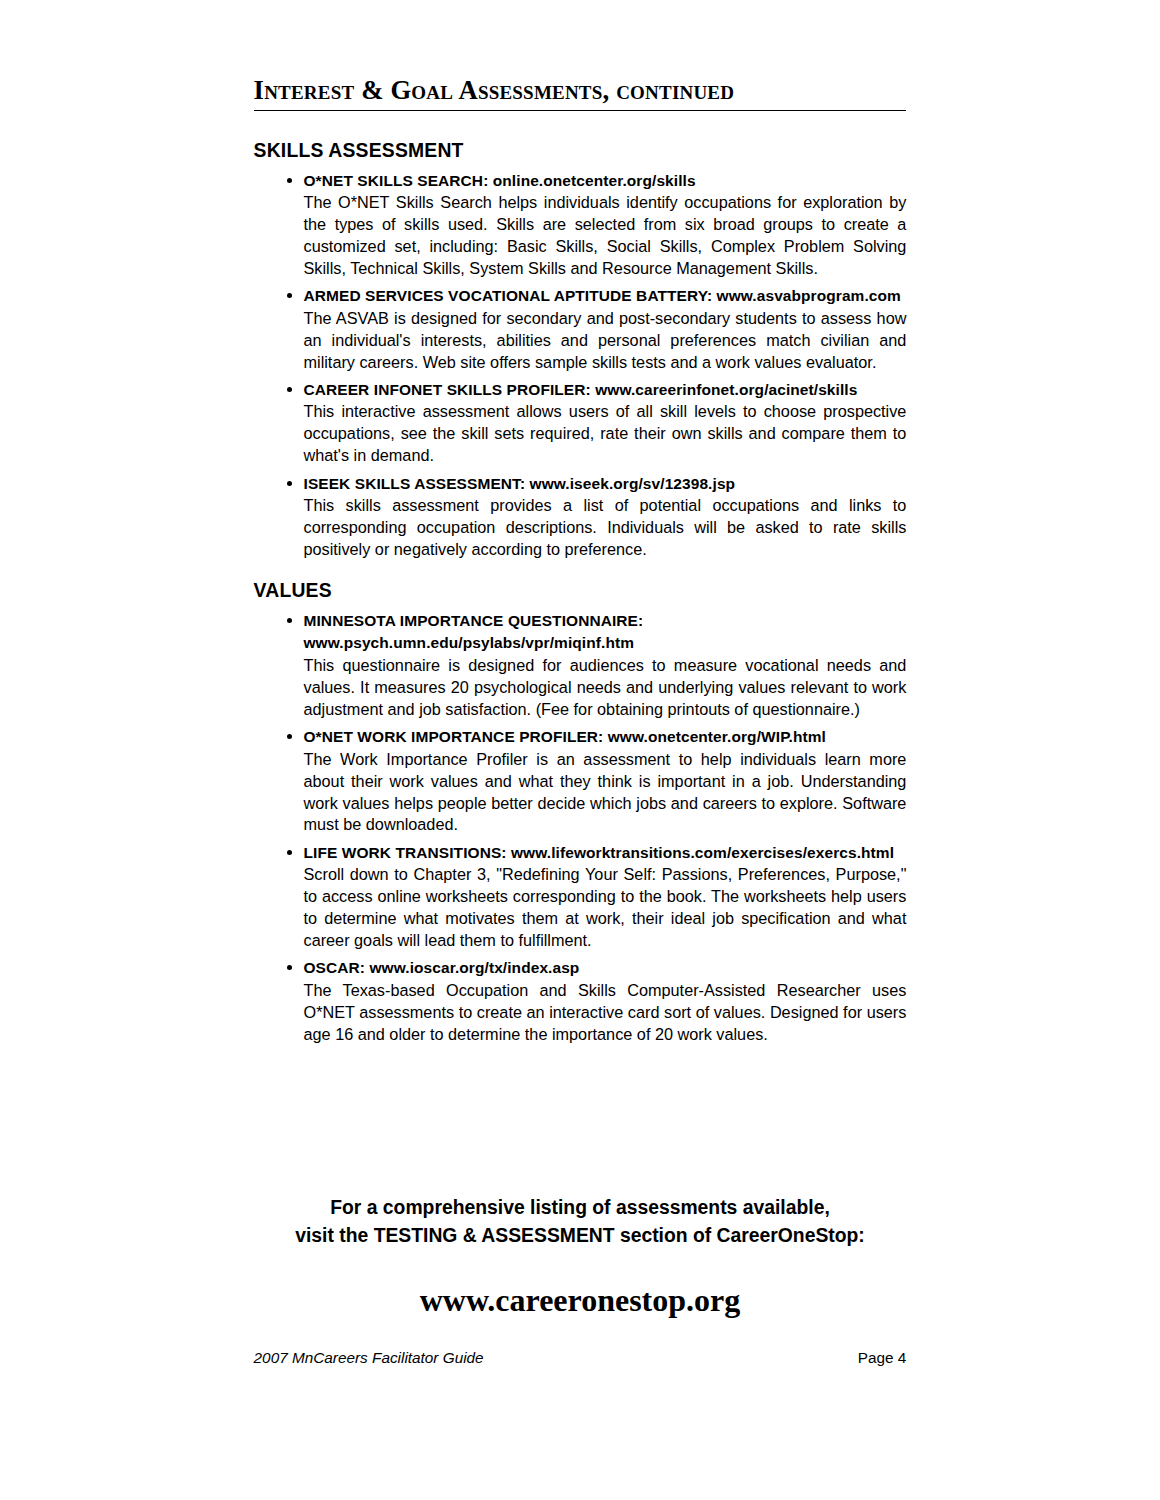Interest & Goal Assessments, continued
SKILLS ASSESSMENT
O*NET SKILLS SEARCH: online.onetcenter.org/skills
The O*NET Skills Search helps individuals identify occupations for exploration by the types of skills used. Skills are selected from six broad groups to create a customized set, including: Basic Skills, Social Skills, Complex Problem Solving Skills, Technical Skills, System Skills and Resource Management Skills.
ARMED SERVICES VOCATIONAL APTITUDE BATTERY: www.asvabprogram.com
The ASVAB is designed for secondary and post-secondary students to assess how an individual's interests, abilities and personal preferences match civilian and military careers. Web site offers sample skills tests and a work values evaluator.
CAREER INFONET SKILLS PROFILER: www.careerinfonet.org/acinet/skills
This interactive assessment allows users of all skill levels to choose prospective occupations, see the skill sets required, rate their own skills and compare them to what's in demand.
ISEEK SKILLS ASSESSMENT: www.iseek.org/sv/12398.jsp
This skills assessment provides a list of potential occupations and links to corresponding occupation descriptions. Individuals will be asked to rate skills positively or negatively according to preference.
VALUES
MINNESOTA IMPORTANCE QUESTIONNAIRE: www.psych.umn.edu/psylabs/vpr/miqinf.htm
This questionnaire is designed for audiences to measure vocational needs and values. It measures 20 psychological needs and underlying values relevant to work adjustment and job satisfaction. (Fee for obtaining printouts of questionnaire.)
O*NET WORK IMPORTANCE PROFILER: www.onetcenter.org/WIP.html
The Work Importance Profiler is an assessment to help individuals learn more about their work values and what they think is important in a job. Understanding work values helps people better decide which jobs and careers to explore. Software must be downloaded.
LIFE WORK TRANSITIONS: www.lifeworktransitions.com/exercises/exercs.html
Scroll down to Chapter 3, "Redefining Your Self: Passions, Preferences, Purpose," to access online worksheets corresponding to the book. The worksheets help users to determine what motivates them at work, their ideal job specification and what career goals will lead them to fulfillment.
OSCAR: www.ioscar.org/tx/index.asp
The Texas-based Occupation and Skills Computer-Assisted Researcher uses O*NET assessments to create an interactive card sort of values. Designed for users age 16 and older to determine the importance of 20 work values.
For a comprehensive listing of assessments available,
visit the TESTING & ASSESSMENT section of CareerOneStop:
www.careeronestop.org
2007 MnCareers Facilitator Guide Page 4